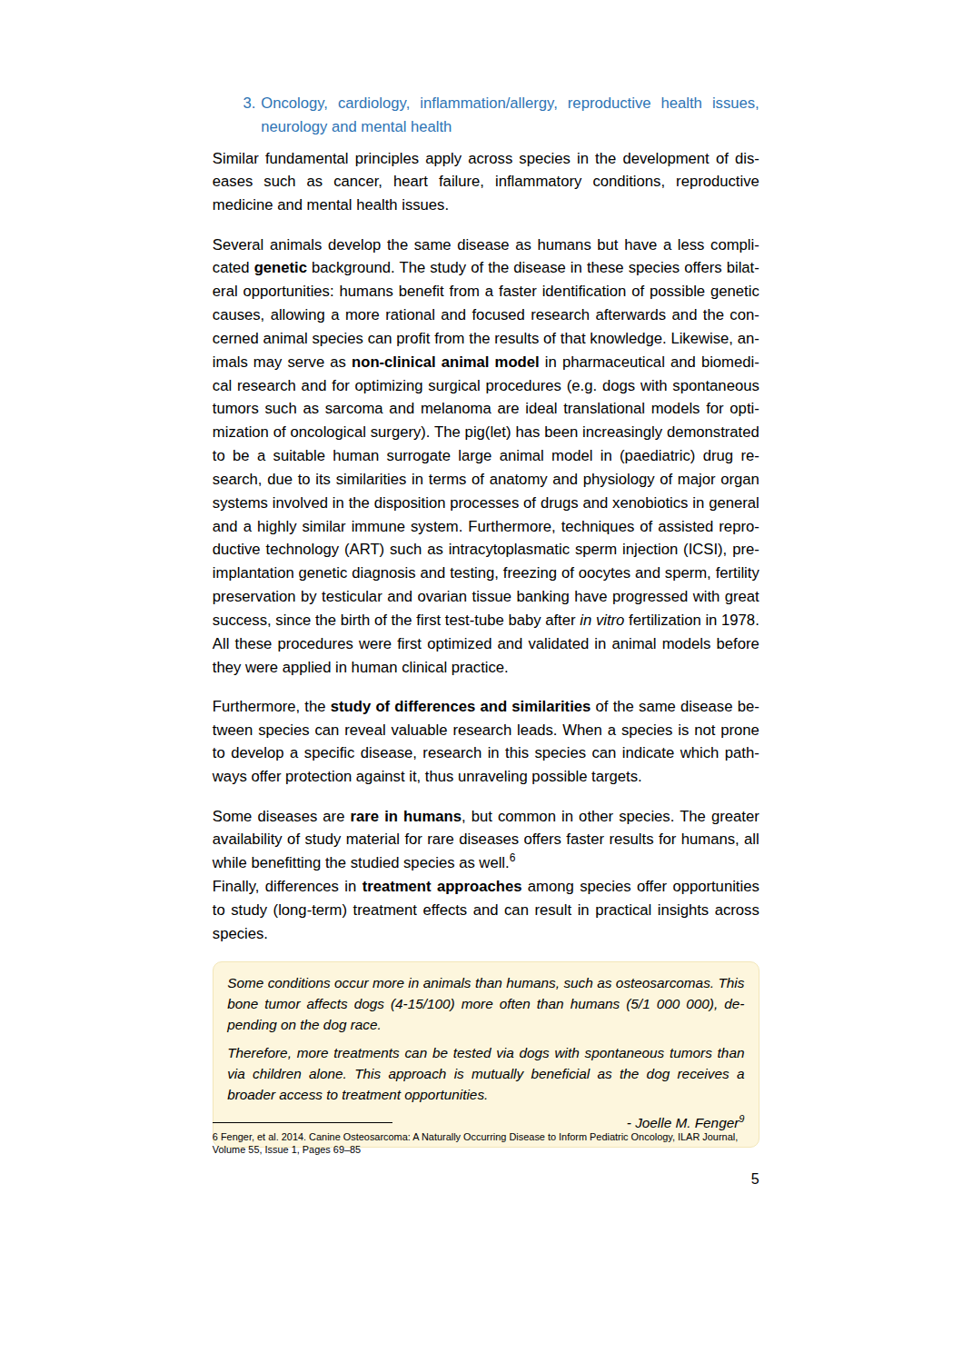3. Oncology, cardiology, inflammation/allergy, reproductive health issues, neurology and mental health
Similar fundamental principles apply across species in the development of diseases such as cancer, heart failure, inflammatory conditions, reproductive medicine and mental health issues.
Several animals develop the same disease as humans but have a less complicated genetic background. The study of the disease in these species offers bilateral opportunities: humans benefit from a faster identification of possible genetic causes, allowing a more rational and focused research afterwards and the concerned animal species can profit from the results of that knowledge. Likewise, animals may serve as non-clinical animal model in pharmaceutical and biomedical research and for optimizing surgical procedures (e.g. dogs with spontaneous tumors such as sarcoma and melanoma are ideal translational models for optimization of oncological surgery). The pig(let) has been increasingly demonstrated to be a suitable human surrogate large animal model in (paediatric) drug research, due to its similarities in terms of anatomy and physiology of major organ systems involved in the disposition processes of drugs and xenobiotics in general and a highly similar immune system. Furthermore, techniques of assisted reproductive technology (ART) such as intracytoplasmatic sperm injection (ICSI), pre-implantation genetic diagnosis and testing, freezing of oocytes and sperm, fertility preservation by testicular and ovarian tissue banking have progressed with great success, since the birth of the first test-tube baby after in vitro fertilization in 1978. All these procedures were first optimized and validated in animal models before they were applied in human clinical practice.
Furthermore, the study of differences and similarities of the same disease between species can reveal valuable research leads. When a species is not prone to develop a specific disease, research in this species can indicate which pathways offer protection against it, thus unraveling possible targets.
Some diseases are rare in humans, but common in other species. The greater availability of study material for rare diseases offers faster results for humans, all while benefitting the studied species as well.6
Finally, differences in treatment approaches among species offer opportunities to study (long-term) treatment effects and can result in practical insights across species.
Some conditions occur more in animals than humans, such as osteosarcomas. This bone tumor affects dogs (4-15/100) more often than humans (5/1 000 000), depending on the dog race.
Therefore, more treatments can be tested via dogs with spontaneous tumors than via children alone. This approach is mutually beneficial as the dog receives a broader access to treatment opportunities.
- Joelle M. Fenger9
6 Fenger, et al. 2014. Canine Osteosarcoma: A Naturally Occurring Disease to Inform Pediatric Oncology, ILAR Journal, Volume 55, Issue 1, Pages 69–85
5